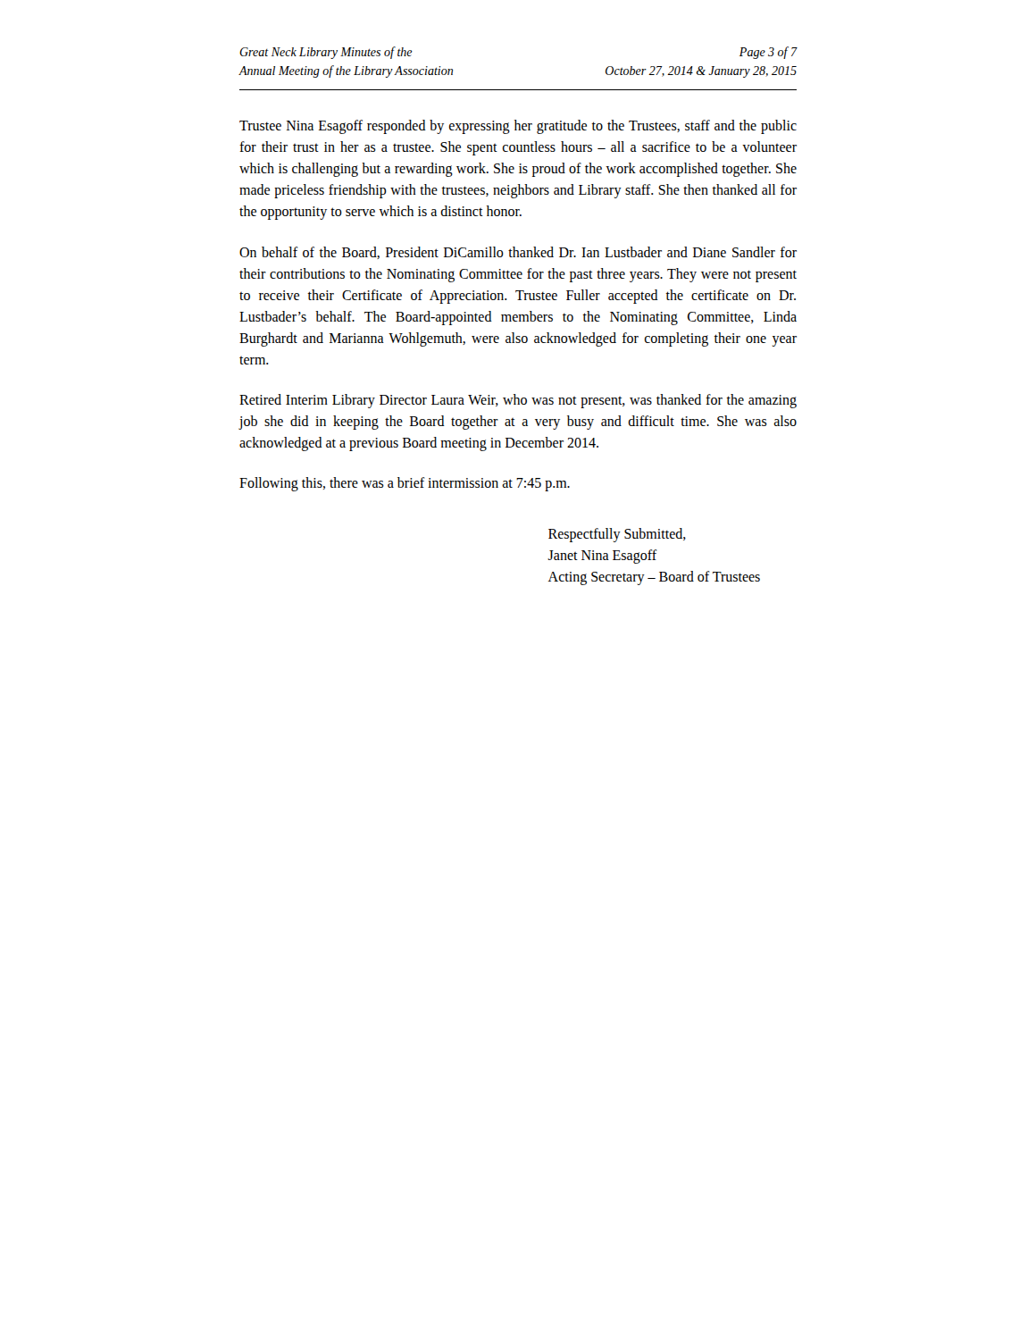Great Neck Library Minutes of the
Annual Meeting of the Library Association
Page 3 of 7
October 27, 2014 & January 28, 2015
Trustee Nina Esagoff responded by expressing her gratitude to the Trustees, staff and the public for their trust in her as a trustee. She spent countless hours – all a sacrifice to be a volunteer which is challenging but a rewarding work. She is proud of the work accomplished together. She made priceless friendship with the trustees, neighbors and Library staff. She then thanked all for the opportunity to serve which is a distinct honor.
On behalf of the Board, President DiCamillo thanked Dr. Ian Lustbader and Diane Sandler for their contributions to the Nominating Committee for the past three years. They were not present to receive their Certificate of Appreciation. Trustee Fuller accepted the certificate on Dr. Lustbader’s behalf. The Board-appointed members to the Nominating Committee, Linda Burghardt and Marianna Wohlgemuth, were also acknowledged for completing their one year term.
Retired Interim Library Director Laura Weir, who was not present, was thanked for the amazing job she did in keeping the Board together at a very busy and difficult time. She was also acknowledged at a previous Board meeting in December 2014.
Following this, there was a brief intermission at 7:45 p.m.
Respectfully Submitted,
Janet Nina Esagoff
Acting Secretary – Board of Trustees